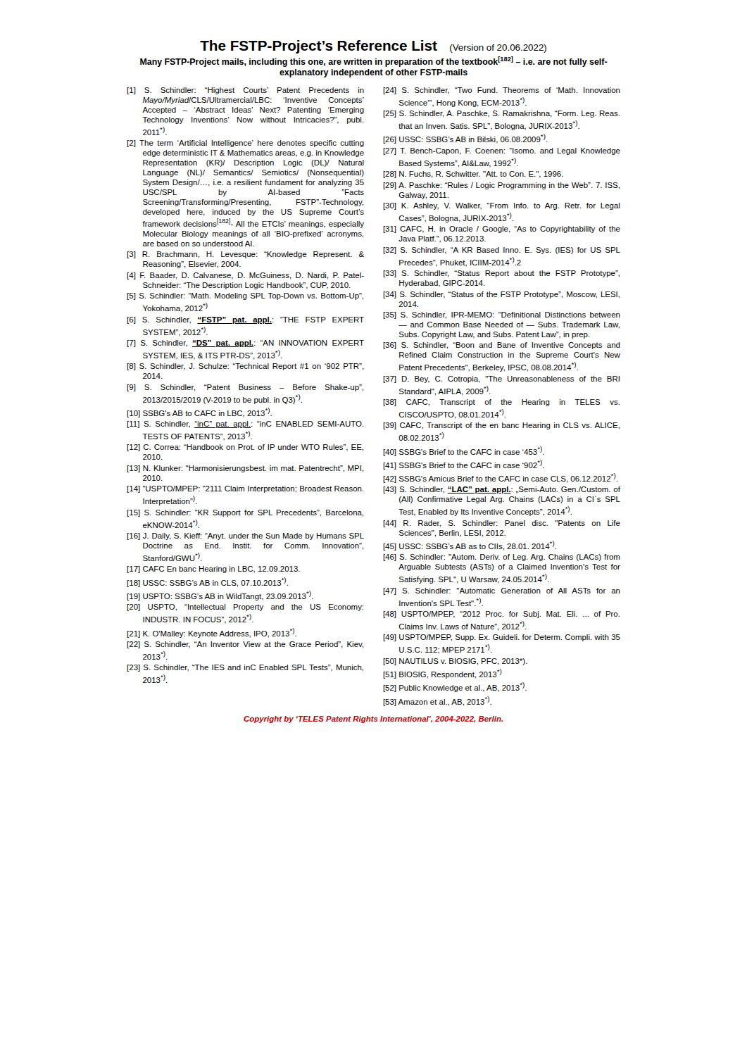The FSTP-Project’s Reference List (Version of 20.06.2022)
Many FSTP-Project mails, including this one, are written in preparation of the textbook[182] – i.e. are not fully self-explanatory independent of other FSTP-mails
[1] S. Schindler: “Highest Courts’ Patent Precedents in Mayo/Myriad/CLS/Ultramercial/LBC: ‘Inventive Concepts’ Accepted – ‘Abstract Ideas’ Next? Patenting ‘Emerging Technology Inventions’ Now without Intricacies?”, publ. 2011*).
[2] The term ‘Artificial Intelligence’ here denotes specific cutting edge deterministic IT & Mathematics areas, e.g. in Knowledge Representation (KR)/ Description Logic (DL)/ Natural Language (NL)/ Semantics/ Semiotics/ (Nonsequential) System Design/…, i.e. a resilient fundament for analyzing 35 USC/SPL by AI-based ”Facts Screening/Transforming/Presenting, FSTP”-Technology, developed here, induced by the US Supreme Court’s framework decisions[182]- All the ETCIs’ meanings, especially Molecular Biology meanings of all ‘BIO-prefixed’ acronyms, are based on so understood AI.
[3] R. Brachmann, H. Levesque: “Knowledge Represent. & Reasoning”, Elsevier, 2004.
[4] F. Baader, D. Calvanese, D. McGuiness, D. Nardi, P. Patel-Schneider: “The Description Logic Handbook”, CUP, 2010.
[5] S. Schindler: “Math. Modeling SPL Top-Down vs. Bottom-Up”, Yokohama, 2012*)
[6] S. Schindler, “FSTP” pat. appl.: “THE FSTP EXPERT SYSTEM”, 2012*).
[7] S. Schindler, “DS” pat. appl.: “AN INNOVATION EXPERT SYSTEM, IES, & ITS PTR-DS”, 2013*).
[8] S. Schindler, J. Schulze: “Technical Report #1 on ‘902 PTR”, 2014.
[9] S. Schindler, “Patent Business – Before Shake-up”, 2013/2015/2019 (V-2019 to be publ. in Q3)*).
[10] SSBG's AB to CAFC in LBC, 2013*).
[11] S. Schindler, “inC” pat. appl.: “inC ENABLED SEMI-AUTO. TESTS OF PATENTS”, 2013*).
[12] C. Correa: “Handbook on Prot. of IP under WTO Rules”, EE, 2010.
[13] N. Klunker: "Harmonisierungsbest. im mat. Patentrecht”, MPI, 2010.
[14] “USPTO/MPEP: “2111 Claim Interpretation; Broadest Reason. Interpretation”).
[15] S. Schindler: “KR Support for SPL Precedents”, Barcelona, eKNOW-2014*).
[16] J. Daily, S. Kieff: “Anyt. under the Sun Made by Humans SPL Doctrine as End. Instit. for Comm. Innovation”, Stanford/GWU*).
[17] CAFC En banc Hearing in LBC, 12.09.2013.
[18] USSC: SSBG’s AB in CLS, 07.10.2013*).
[19] USPTO: SSBG’s AB in WildTangt, 23.09.2013*).
[20] USPTO, “Intellectual Property and the US Economy: INDUSTR. IN FOCUS”, 2012*).
[21] K. O'Malley: Keynote Address, IPO, 2013*).
[22] S. Schindler, “An Inventor View at the Grace Period”, Kiev, 2013*).
[23] S. Schindler, “The IES and inC Enabled SPL Tests”, Munich, 2013*).
[24] S. Schindler, “Two Fund. Theorems of ‘Math. Innovation Science’”, Hong Kong, ECM-2013*).
[25] S. Schindler, A. Paschke, S. Ramakrishna, “Form. Leg. Reas. that an Inven. Satis. SPL”, Bologna, JURIX-2013*).
[26] USSC: SSBG’s AB in Bilski, 06.08.2009*).
[27] T. Bench-Capon, F. Coenen: “Isomo. and Legal Knowledge Based Systems”, AI&Law, 1992*).
[28] N. Fuchs, R. Schwitter. "Att. to Con. E.", 1996.
[29] A. Paschke: “Rules / Logic Programming in the Web”. 7. ISS, Galway, 2011.
[30] K. Ashley, V. Walker, “From Info. to Arg. Retr. for Legal Cases”, Bologna, JURIX-2013*).
[31] CAFC, H. in Oracle / Google, “As to Copyrightability of the Java Platf.”, 06.12.2013.
[32] S. Schindler, “A KR Based Inno. E. Sys. (IES) for US SPL Precedes”, Phuket, ICIIM-2014*).2
[33] S. Schindler, “Status Report about the FSTP Prototype”, Hyderabad, GIPC-2014.
[34] S. Schindler, “Status of the FSTP Prototype”, Moscow, LESI, 2014.
[35] S. Schindler, IPR-MEMO: “Definitional Distinctions between — and Common Base Needed of — Subs. Trademark Law, Subs. Copyright Law, and Subs. Patent Law”, in prep.
[36] S. Schindler, “Boon and Bane of Inventive Concepts and Refined Claim Construction in the Supreme Court's New Patent Precedents", Berkeley, IPSC, 08.08.2014*).
[37] D. Bey, C. Cotropia, "The Unreasonableness of the BRI Standard", AIPLA, 2009*).
[38] CAFC, Transcript of the Hearing in TELES vs. CISCO/USPTO, 08.01.2014*).
[39] CAFC, Transcript of the en banc Hearing in CLS vs. ALICE, 08.02.2013*)
[40] SSBG's Brief to the CAFC in case ‘453*).
[41] SSBG's Brief to the CAFC in case ‘902*).
[42] SSBG's Amicus Brief to the CAFC in case CLS, 06.12.2012*).
[43] S. Schindler, “LAC” pat. appl.: „Semi-Auto. Gen./Custom. of (All) Confirmative Legal Arg. Chains (LACs) in a CI`s SPL Test, Enabled by Its Inventive Concepts”, 2014*).
[44] R. Rader, S. Schindler: Panel disc. "Patents on Life Sciences", Berlin, LESI, 2012.
[45] USSC: SSBG’s AB as to CIIs, 28.01. 2014*).
[46] S. Schindler: "Autom. Deriv. of Leg. Arg. Chains (LACs) from Arguable Subtests (ASTs) of a Claimed Invention's Test for Satisfying. SPL", U Warsaw, 24.05.2014*).
[47] S. Schindler: "Automatic Generation of All ASTs for an Invention's SPL Test".*).
[48] USPTO/MPEP, “2012 Proc. for Subj. Mat. Eli. ... of Pro. Claims Inv. Laws of Nature”, 2012*).
[49] USPTO/MPEP, Supp. Ex. Guideli. for Determ. Compli. with 35 U.S.C. 112; MPEP 2171*).
[50] NAUTILUS v. BIOSIG, PFC, 2013*).
[51] BIOSIG, Respondent, 2013*)
[52] Public Knowledge et al., AB, 2013*).
[53] Amazon et al., AB, 2013*).
Copyright by ‘TELES Patent Rights International’, 2004-2022, Berlin.